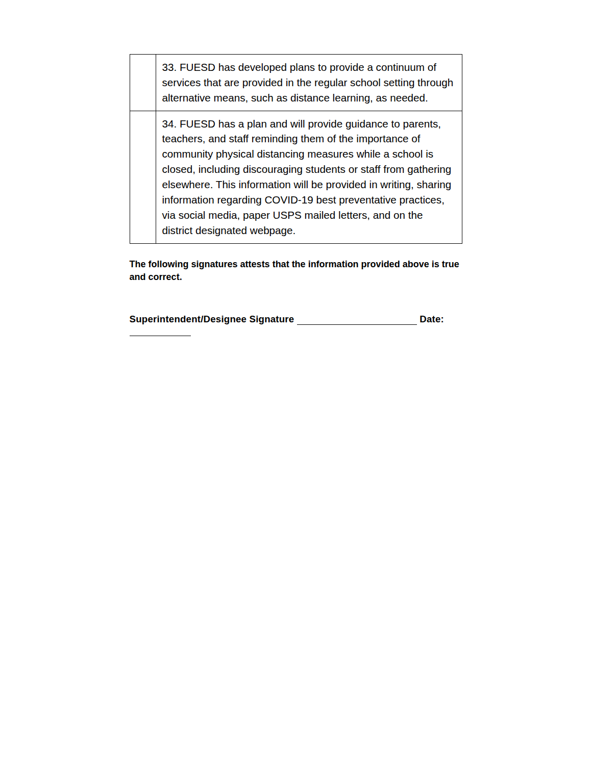| | 33. FUESD has developed plans to provide a continuum of services that are provided in the regular school setting through alternative means, such as distance learning, as needed. |
| | 34. FUESD has a plan and will provide guidance to parents, teachers, and staff reminding them of the importance of community physical distancing measures while a school is closed, including discouraging students or staff from gathering elsewhere. This information will be provided in writing, sharing information regarding COVID-19 best preventative practices, via social media, paper USPS mailed letters, and on the district designated webpage. |
The following signatures attests that the information provided above is true and correct.
Superintendent/Designee Signature Date: